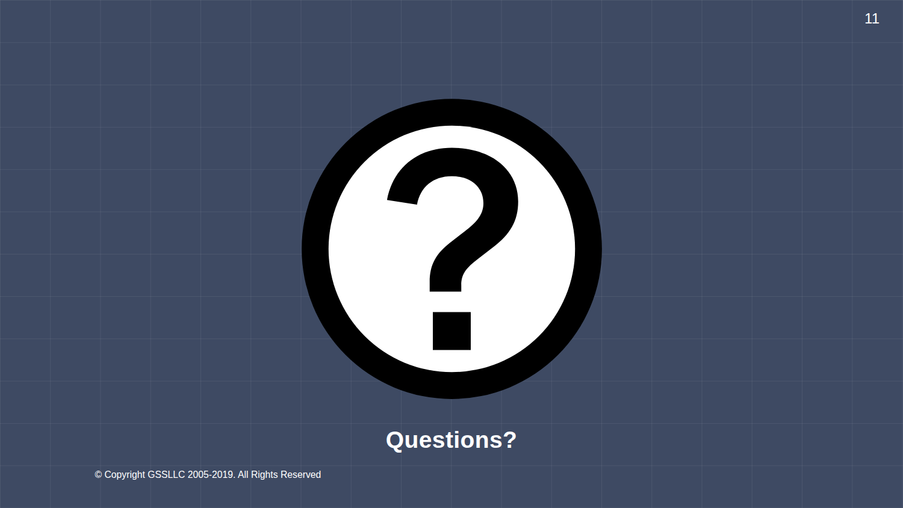11
Questions?
© Copyright GSSLLC 2005-2019. All Rights Reserved